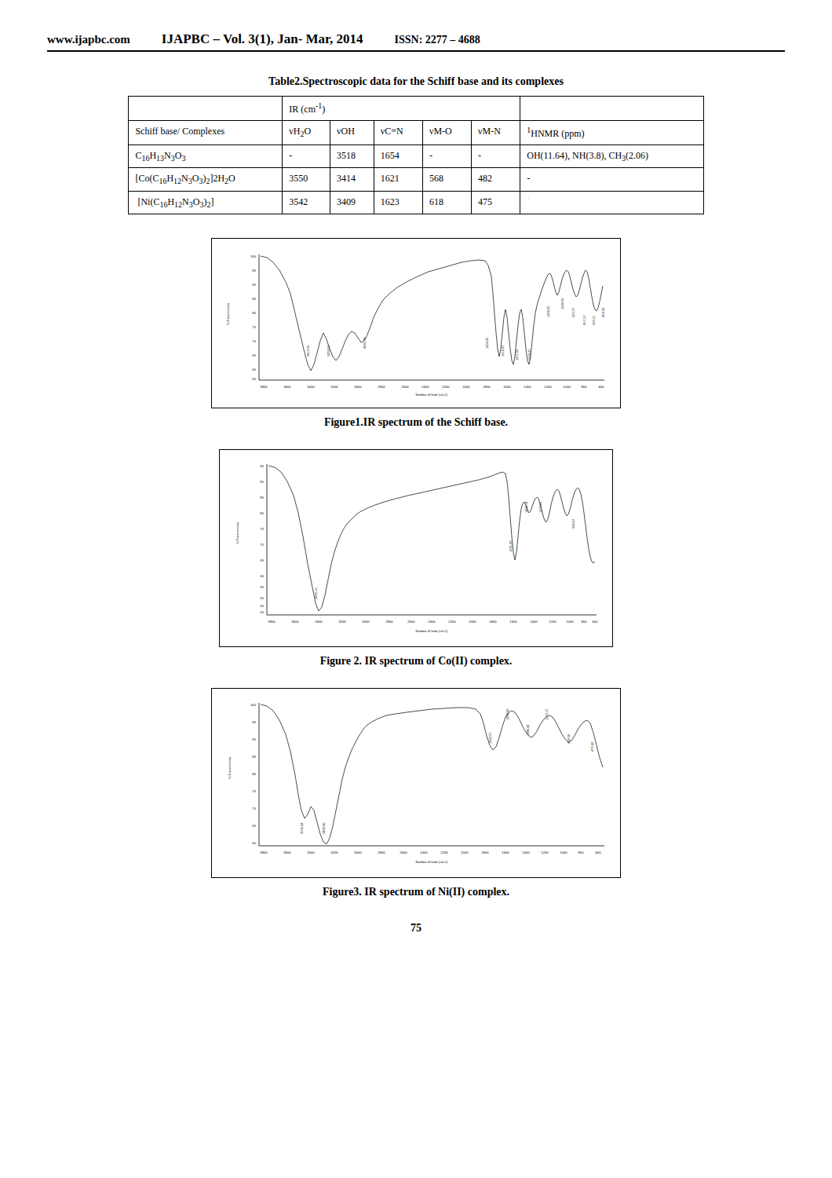www.ijapbc.com IJAPBC – Vol. 3(1), Jan- Mar, 2014 ISSN: 2277 – 4688
Table2.Spectroscopic data for the Schiff base and its complexes
| | IR (cm -1 ) | |
| Schiff base/ Complexes | νH 2 O | νOH | νC=N | νM-O | νM-N | 1 HNMR (ppm) |
| C 16 H 13 N 3 O 3 | - | 3518 | 1654 | - | - | OH(11.64), NH(3.8), CH 3 (2.06) |
| [Co(C 16 H 12 N 3 O 3 ) 2 ]2H 2 O | 3550 | 3414 | 1621 | 568 | 482 | - |
| [Ni(C 16 H 12 N 3 O 3 ) 2 ] | 3542 | 3409 | 1623 | 618 | 475 | ؘ |
100 95 90 85 80 75 70 65 60 55 % Transmission 3800 3600 3400 3200 3000 2800 2600 2400 2200 2000 1800 1600 1400 1200 1000 800 600 Nombre d'Onde (cm-1) 3415.56 3250.63 2941.78 1654.95 1610.91 1471.66 1332.47 1200.05 1044.56 933.37 817.13 633.31 458.36
Figure1.IR spectrum of the Schiff base.
95 90 85 80 75 70 65 60 55 50 45 40 % Transmission 3800 3600 3400 3200 3000 2800 2600 2400 2200 2000 1800 1600 1400 1200 1000 800 600 Nombre d'Onde (cm-1) 3405.13 1621.93 1404.74 1374.81 568.47
Figure 2. IR spectrum of Co(II) complex.
100 95 90 85 80 75 70 65 60 % Transmission 3800 3600 3400 3200 3000 2800 2600 2400 2200 2000 1800 1600 1400 1200 1000 800 600 Nombre d'Onde (cm-1) 3556.24 3409.90 1623.57 1282.09 1386.24 1172.15 618.36 475.42
Figure3. IR spectrum of Ni(II) complex.
75